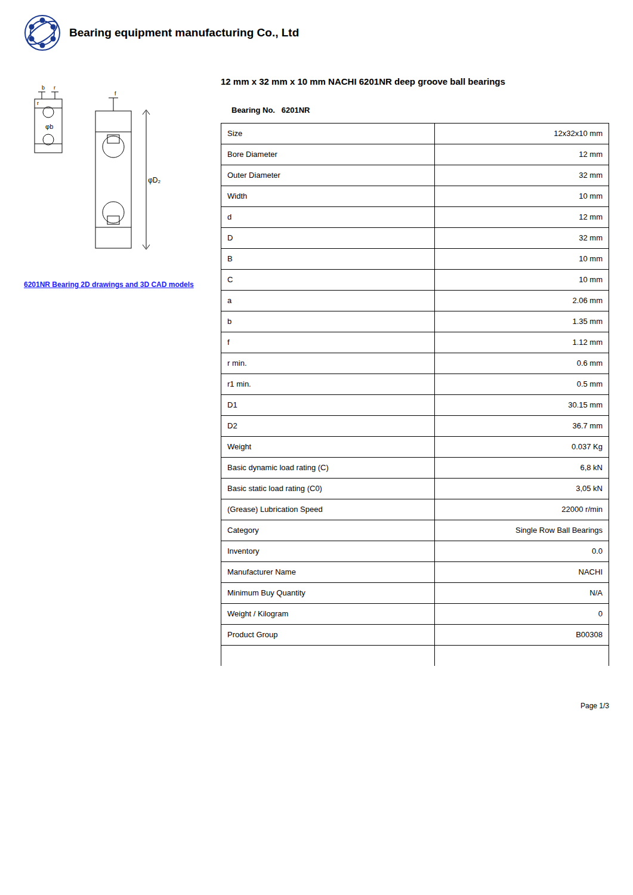Bearing equipment manufacturing Co., Ltd
b r r φb f φD₂
6201NR Bearing 2D drawings and 3D CAD models
12 mm x 32 mm x 10 mm NACHI 6201NR deep groove ball bearings
Bearing No. 6201NR
| Size | 12x32x10 mm |
| Bore Diameter | 12 mm |
| Outer Diameter | 32 mm |
| Width | 10 mm |
| d | 12 mm |
| D | 32 mm |
| B | 10 mm |
| C | 10 mm |
| a | 2.06 mm |
| b | 1.35 mm |
| f | 1.12 mm |
| r min. | 0.6 mm |
| r1 min. | 0.5 mm |
| D1 | 30.15 mm |
| D2 | 36.7 mm |
| Weight | 0.037 Kg |
| Basic dynamic load rating (C) | 6,8 kN |
| Basic static load rating (C0) | 3,05 kN |
| (Grease) Lubrication Speed | 22000 r/min |
| Category | Single Row Ball Bearings |
| Inventory | 0.0 |
| Manufacturer Name | NACHI |
| Minimum Buy Quantity | N/A |
| Weight / Kilogram | 0 |
| Product Group | B00308 |
Page 1/3